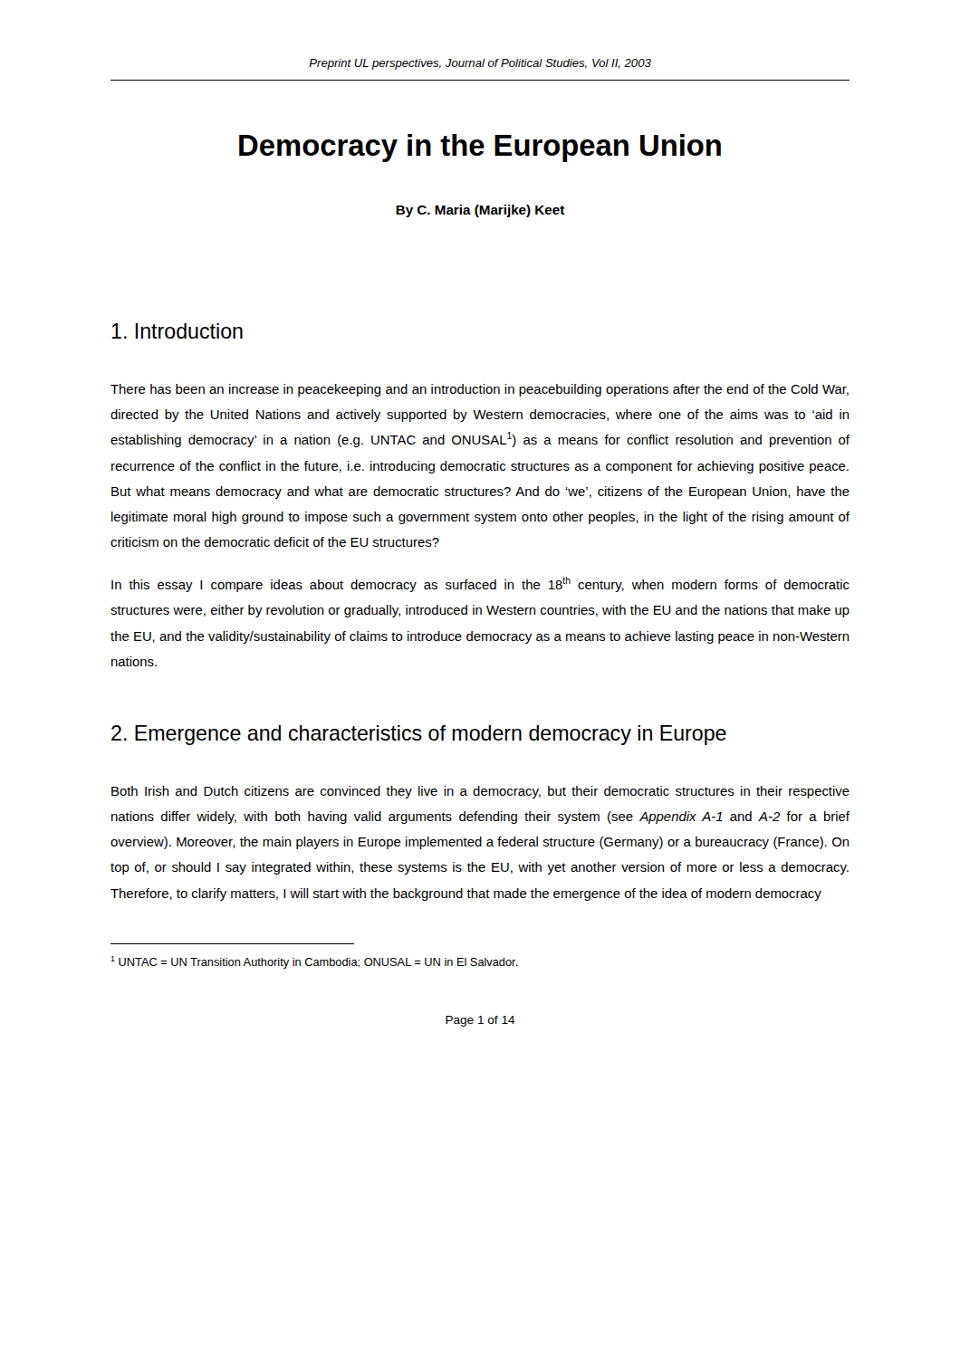Preprint UL perspectives, Journal of Political Studies, Vol II, 2003
Democracy in the European Union
By C. Maria (Marijke) Keet
1. Introduction
There has been an increase in peacekeeping and an introduction in peacebuilding operations after the end of the Cold War, directed by the United Nations and actively supported by Western democracies, where one of the aims was to ‘aid in establishing democracy’ in a nation (e.g. UNTAC and ONUSAL1) as a means for conflict resolution and prevention of recurrence of the conflict in the future, i.e. introducing democratic structures as a component for achieving positive peace. But what means democracy and what are democratic structures? And do ‘we’, citizens of the European Union, have the legitimate moral high ground to impose such a government system onto other peoples, in the light of the rising amount of criticism on the democratic deficit of the EU structures?
In this essay I compare ideas about democracy as surfaced in the 18th century, when modern forms of democratic structures were, either by revolution or gradually, introduced in Western countries, with the EU and the nations that make up the EU, and the validity/sustainability of claims to introduce democracy as a means to achieve lasting peace in non-Western nations.
2. Emergence and characteristics of modern democracy in Europe
Both Irish and Dutch citizens are convinced they live in a democracy, but their democratic structures in their respective nations differ widely, with both having valid arguments defending their system (see Appendix A-1 and A-2 for a brief overview). Moreover, the main players in Europe implemented a federal structure (Germany) or a bureaucracy (France). On top of, or should I say integrated within, these systems is the EU, with yet another version of more or less a democracy. Therefore, to clarify matters, I will start with the background that made the emergence of the idea of modern democracy
1 UNTAC = UN Transition Authority in Cambodia; ONUSAL = UN in El Salvador.
Page 1 of 14